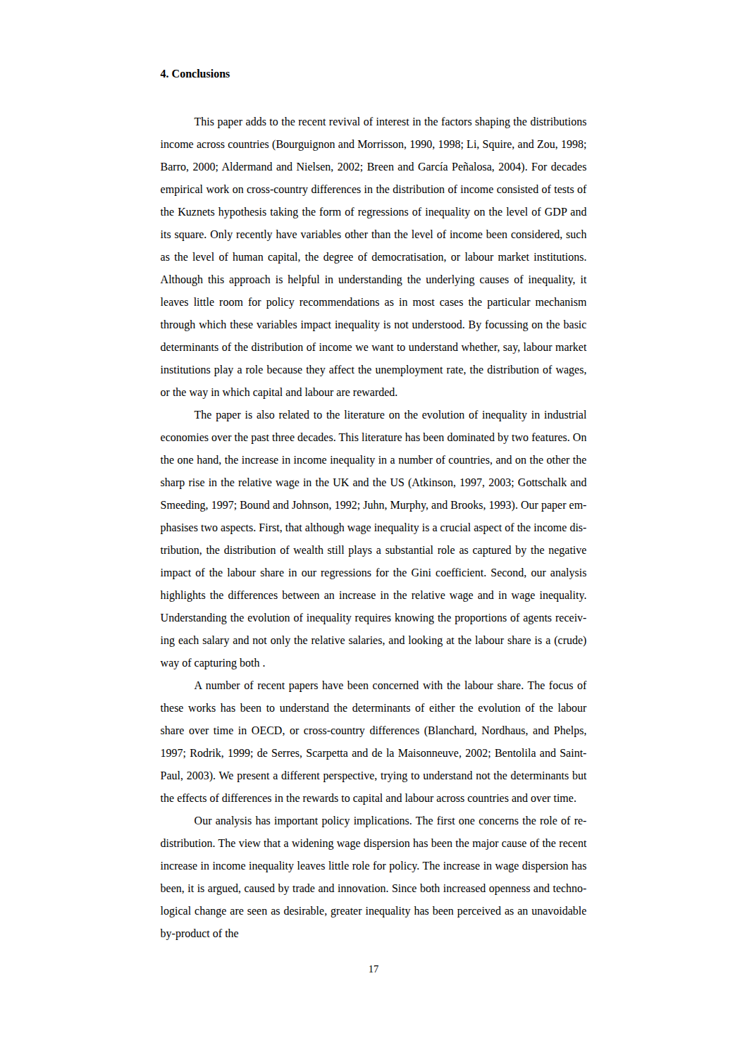4. Conclusions
This paper adds to the recent revival of interest in the factors shaping the distributions income across countries (Bourguignon and Morrisson, 1990, 1998; Li, Squire, and Zou, 1998; Barro, 2000; Aldermand and Nielsen, 2002; Breen and García Peñalosa, 2004). For decades empirical work on cross-country differences in the distribution of income consisted of tests of the Kuznets hypothesis taking the form of regressions of inequality on the level of GDP and its square. Only recently have variables other than the level of income been considered, such as the level of human capital, the degree of democratisation, or labour market institutions. Although this approach is helpful in understanding the underlying causes of inequality, it leaves little room for policy recommendations as in most cases the particular mechanism through which these variables impact inequality is not understood. By focussing on the basic determinants of the distribution of income we want to understand whether, say, labour market institutions play a role because they affect the unemployment rate, the distribution of wages, or the way in which capital and labour are rewarded.
The paper is also related to the literature on the evolution of inequality in industrial economies over the past three decades. This literature has been dominated by two features. On the one hand, the increase in income inequality in a number of countries, and on the other the sharp rise in the relative wage in the UK and the US (Atkinson, 1997, 2003; Gottschalk and Smeeding, 1997; Bound and Johnson, 1992; Juhn, Murphy, and Brooks, 1993). Our paper emphasises two aspects. First, that although wage inequality is a crucial aspect of the income distribution, the distribution of wealth still plays a substantial role as captured by the negative impact of the labour share in our regressions for the Gini coefficient. Second, our analysis highlights the differences between an increase in the relative wage and in wage inequality. Understanding the evolution of inequality requires knowing the proportions of agents receiving each salary and not only the relative salaries, and looking at the labour share is a (crude) way of capturing both .
A number of recent papers have been concerned with the labour share. The focus of these works has been to understand the determinants of either the evolution of the labour share over time in OECD, or cross-country differences (Blanchard, Nordhaus, and Phelps, 1997; Rodrik, 1999; de Serres, Scarpetta and de la Maisonneuve, 2002; Bentolila and Saint-Paul, 2003). We present a different perspective, trying to understand not the determinants but the effects of differences in the rewards to capital and labour across countries and over time.
Our analysis has important policy implications. The first one concerns the role of redistribution. The view that a widening wage dispersion has been the major cause of the recent increase in income inequality leaves little role for policy. The increase in wage dispersion has been, it is argued, caused by trade and innovation. Since both increased openness and technological change are seen as desirable, greater inequality has been perceived as an unavoidable by-product of the
17